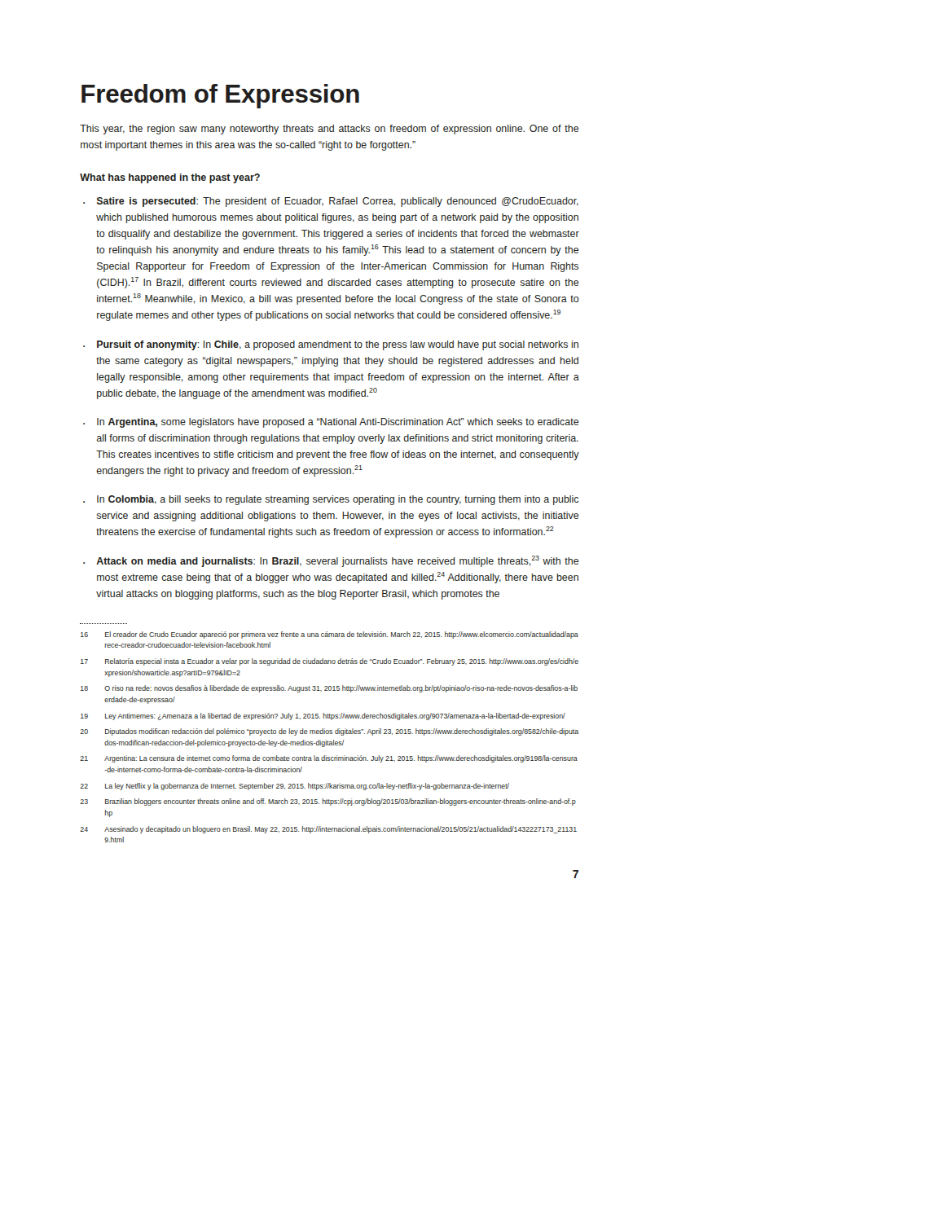Freedom of Expression
This year, the region saw many noteworthy threats and attacks on freedom of expression online. One of the most important themes in this area was the so-called “right to be forgotten.”
What has happened in the past year?
Satire is persecuted: The president of Ecuador, Rafael Correa, publically denounced @CrudoEcuador, which published humorous memes about political figures, as being part of a network paid by the opposition to disqualify and destabilize the government. This triggered a series of incidents that forced the webmaster to relinquish his anonymity and endure threats to his family.16 This lead to a statement of concern by the Special Rapporteur for Freedom of Expression of the Inter-American Commission for Human Rights (CIDH).17 In Brazil, different courts reviewed and discarded cases attempting to prosecute satire on the internet.18 Meanwhile, in Mexico, a bill was presented before the local Congress of the state of Sonora to regulate memes and other types of publications on social networks that could be considered offensive.19
Pursuit of anonymity: In Chile, a proposed amendment to the press law would have put social networks in the same category as “digital newspapers,” implying that they should be registered addresses and held legally responsible, among other requirements that impact freedom of expression on the internet. After a public debate, the language of the amendment was modified.20
In Argentina, some legislators have proposed a “National Anti-Discrimination Act” which seeks to eradicate all forms of discrimination through regulations that employ overly lax definitions and strict monitoring criteria. This creates incentives to stifle criticism and prevent the free flow of ideas on the internet, and consequently endangers the right to privacy and freedom of expression.21
In Colombia, a bill seeks to regulate streaming services operating in the country, turning them into a public service and assigning additional obligations to them. However, in the eyes of local activists, the initiative threatens the exercise of fundamental rights such as freedom of expression or access to information.22
Attack on media and journalists: In Brazil, several journalists have received multiple threats,23 with the most extreme case being that of a blogger who was decapitated and killed.24 Additionally, there have been virtual attacks on blogging platforms, such as the blog Reporter Brasil, which promotes the
| 16 | El creador de Crudo Ecuador apareció por primera vez frente a una cámara de televisión. March 22, 2015. http://www.elcomercio.com/actualidad/aparece-creador-crudoecuador-television-facebook.html |
| 17 | Relatoría especial insta a Ecuador a velar por la seguridad de ciudadano detrás de “Crudo Ecuador”. February 25, 2015. http://www.oas.org/es/cidh/expresion/showarticle.asp?artID=979&lID=2 |
| 18 | O riso na rede: novos desafios à liberdade de expressão. August 31, 2015 http://www.internetlab.org.br/pt/opiniao/o-riso-na-rede-novos-desafios-a-liberdade-de-expressao/ |
| 19 | Ley Antimemes: ¿Amenaza a la libertad de expresión? July 1, 2015. https://www.derechosdigitales.org/9073/amenaza-a-la-libertad-de-expresion/ |
| 20 | Diputados modifican redacción del polémico “proyecto de ley de medios digitales”. April 23, 2015. https://www.derechosdigitales.org/8582/chile-diputados-modifican-redaccion-del-polemico-proyecto-de-ley-de-medios-digitales/ |
| 21 | Argentina: La censura de internet como forma de combate contra la discriminación. July 21, 2015. https://www.derechosdigitales.org/9198/la-censura-de-internet-como-forma-de-combate-contra-la-discriminacion/ |
| 22 | La ley Netflix y la gobernanza de Internet. September 29, 2015. https://karisma.org.co/la-ley-netflix-y-la-gobernanza-de-internet/ |
| 23 | Brazilian bloggers encounter threats online and off. March 23, 2015. https://cpj.org/blog/2015/03/brazilian-bloggers-encounter-threats-online-and-of.php |
| 24 | Asesinado y decapitado un bloguero en Brasil. May 22, 2015. http://internacional.elpais.com/internacional/2015/05/21/actualidad/1432227173_211319.html |
7